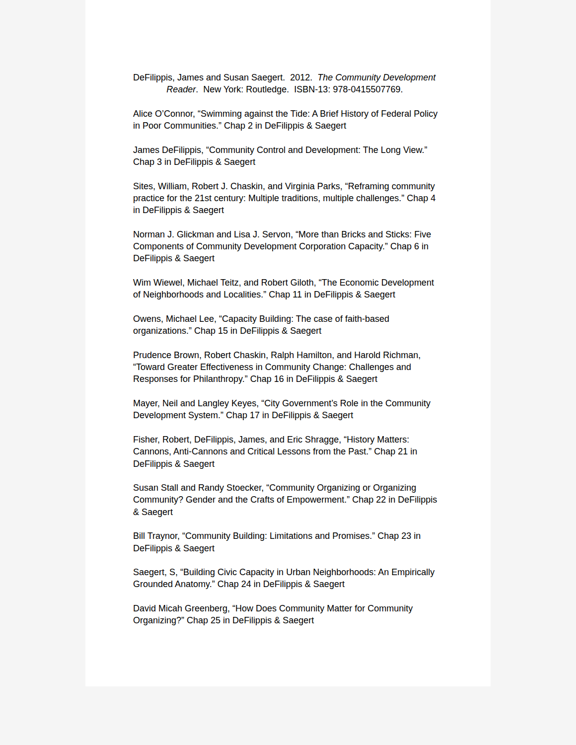DeFilippis, James and Susan Saegert. 2012. The Community Development Reader. New York: Routledge. ISBN-13: 978-0415507769.
Alice O’Connor, “Swimming against the Tide: A Brief History of Federal Policy in Poor Communities.” Chap 2 in DeFilippis & Saegert
James DeFilippis, “Community Control and Development: The Long View.” Chap 3 in DeFilippis & Saegert
Sites, William, Robert J. Chaskin, and Virginia Parks, “Reframing community practice for the 21st century: Multiple traditions, multiple challenges.” Chap 4 in DeFilippis & Saegert
Norman J. Glickman and Lisa J. Servon, “More than Bricks and Sticks: Five Components of Community Development Corporation Capacity.” Chap 6 in DeFilippis & Saegert
Wim Wiewel, Michael Teitz, and Robert Giloth, “The Economic Development of Neighborhoods and Localities.” Chap 11 in DeFilippis & Saegert
Owens, Michael Lee, “Capacity Building: The case of faith-based organizations.” Chap 15 in DeFilippis & Saegert
Prudence Brown, Robert Chaskin, Ralph Hamilton, and Harold Richman, “Toward Greater Effectiveness in Community Change: Challenges and Responses for Philanthropy.” Chap 16 in DeFilippis & Saegert
Mayer, Neil and Langley Keyes, “City Government’s Role in the Community Development System.” Chap 17 in DeFilippis & Saegert
Fisher, Robert, DeFilippis, James, and Eric Shragge, “History Matters: Cannons, Anti-Cannons and Critical Lessons from the Past.” Chap 21 in DeFilippis & Saegert
Susan Stall and Randy Stoecker, “Community Organizing or Organizing Community? Gender and the Crafts of Empowerment.” Chap 22 in DeFilippis & Saegert
Bill Traynor, “Community Building: Limitations and Promises.” Chap 23 in DeFilippis & Saegert
Saegert, S, “Building Civic Capacity in Urban Neighborhoods: An Empirically Grounded Anatomy.” Chap 24 in DeFilippis & Saegert
David Micah Greenberg, “How Does Community Matter for Community Organizing?” Chap 25 in DeFilippis & Saegert